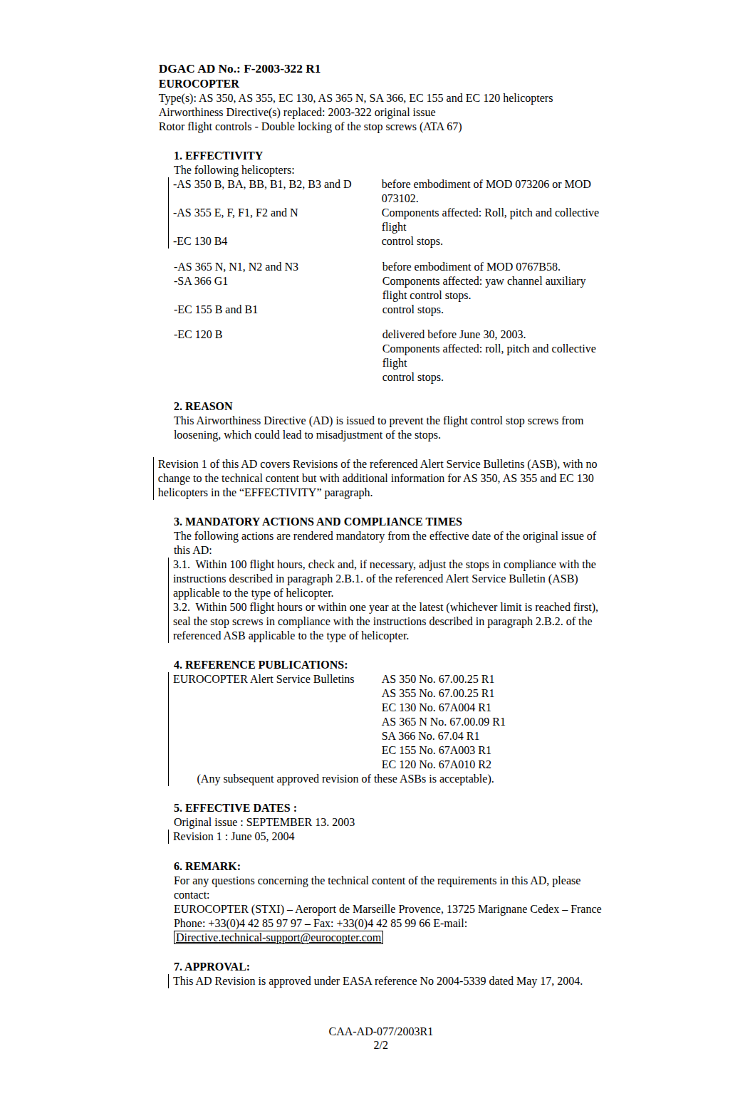DGAC AD No.: F-2003-322 R1
EUROCOPTER
Type(s): AS 350, AS 355, EC 130, AS 365 N, SA 366, EC 155 and EC 120 helicopters
Airworthiness Directive(s) replaced: 2003-322 original issue
Rotor flight controls - Double locking of the stop screws (ATA 67)
1. EFFECTIVITY
The following helicopters:
| -AS 350 B, BA, BB, B1, B2, B3 and D | before embodiment of MOD 073206 or MOD 073102. |
| -AS 355 E, F, F1, F2 and N | Components affected: Roll, pitch and collective flight |
| -EC 130 B4 | control stops. |
| -AS 365 N, N1, N2 and N3 | before embodiment of MOD 0767B58. |
| -SA 366 G1 | Components affected: yaw channel auxiliary flight control stops. |
| -EC 155 B and B1 | control stops. |
| -EC 120 B | delivered before June 30, 2003. |
| | Components affected: roll, pitch and collective flight |
| | control stops. |
2. REASON
This Airworthiness Directive (AD) is issued to prevent the flight control stop screws from loosening, which could lead to misadjustment of the stops.
Revision 1 of this AD covers Revisions of the referenced Alert Service Bulletins (ASB), with no change to the technical content but with additional information for AS 350, AS 355 and EC 130 helicopters in the “EFFECTIVITY” paragraph.
3. MANDATORY ACTIONS AND COMPLIANCE TIMES
The following actions are rendered mandatory from the effective date of the original issue of this AD:
3.1. Within 100 flight hours, check and, if necessary, adjust the stops in compliance with the instructions described in paragraph 2.B.1. of the referenced Alert Service Bulletin (ASB) applicable to the type of helicopter.
3.2. Within 500 flight hours or within one year at the latest (whichever limit is reached first), seal the stop screws in compliance with the instructions described in paragraph 2.B.2. of the referenced ASB applicable to the type of helicopter.
4. REFERENCE PUBLICATIONS:
| EUROCOPTER Alert Service Bulletins | AS 350 No. 67.00.25 R1 |
| | AS 355 No. 67.00.25 R1 |
| | EC 130 No. 67A004 R1 |
| | AS 365 N No. 67.00.09 R1 |
| | SA 366 No. 67.04 R1 |
| | EC 155 No. 67A003 R1 |
| | EC 120 No. 67A010 R2 |
(Any subsequent approved revision of these ASBs is acceptable).
5. EFFECTIVE DATES :
Original issue : SEPTEMBER 13. 2003
Revision 1 : June 05, 2004
6. REMARK:
For any questions concerning the technical content of the requirements in this AD, please contact:
EUROCOPTER (STXI) – Aeroport de Marseille Provence, 13725 Marignane Cedex – France Phone: +33(0)4 42 85 97 97 – Fax: +33(0)4 42 85 99 66 E-mail: Directive.technical-support@eurocopter.com
7. APPROVAL:
This AD Revision is approved under EASA reference No 2004-5339 dated May 17, 2004.
CAA-AD-077/2003R1
2/2